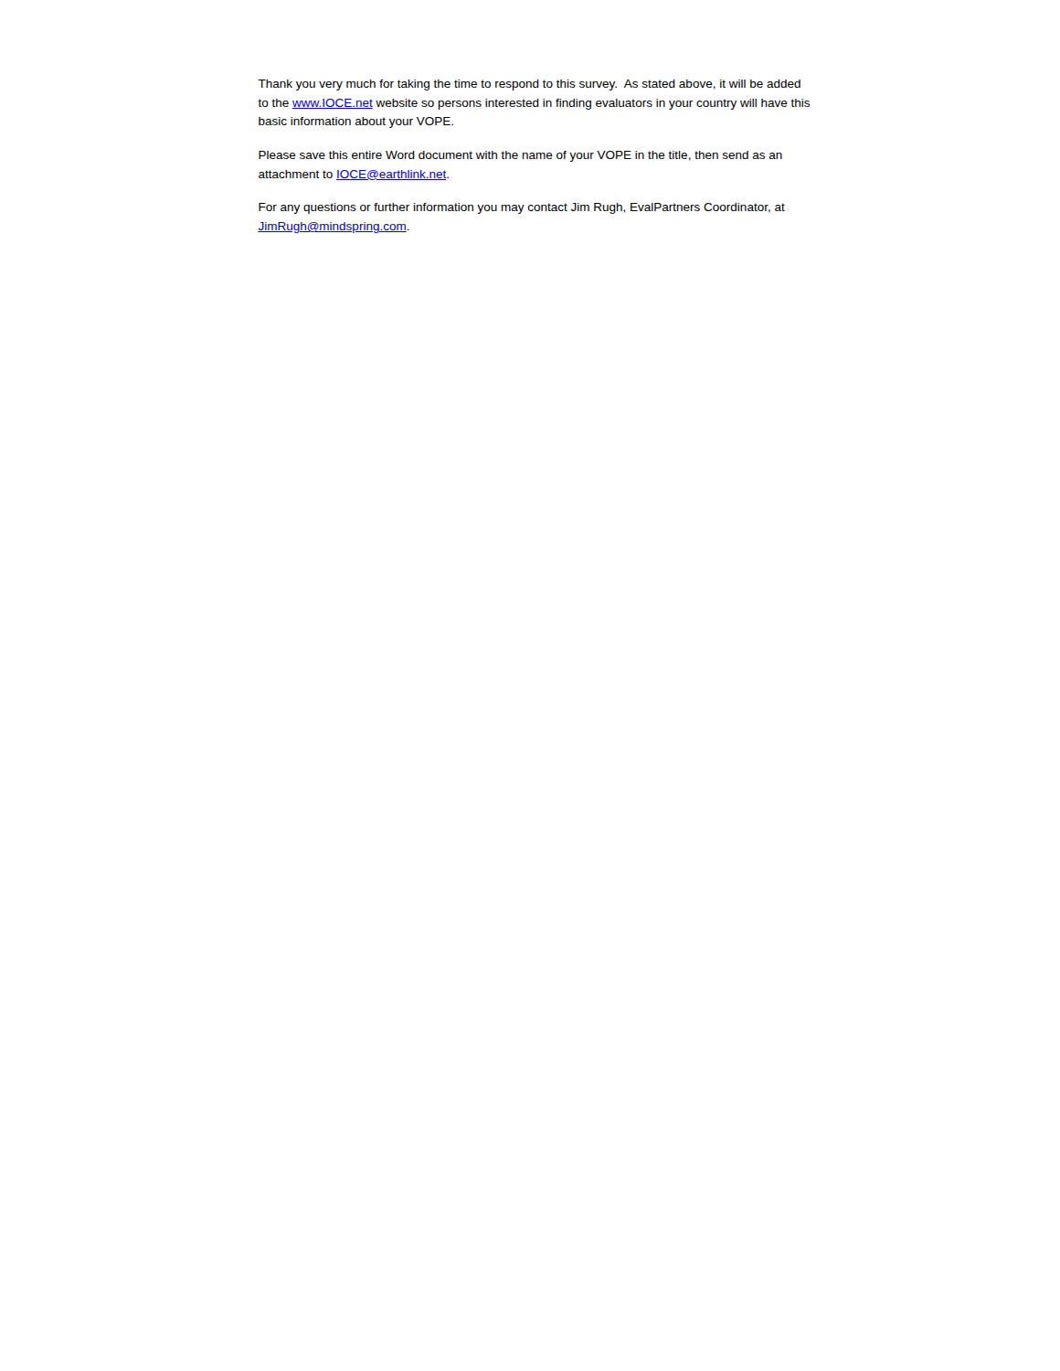Thank you very much for taking the time to respond to this survey. As stated above, it will be added to the www.IOCE.net website so persons interested in finding evaluators in your country will have this basic information about your VOPE.
Please save this entire Word document with the name of your VOPE in the title, then send as an attachment to IOCE@earthlink.net.
For any questions or further information you may contact Jim Rugh, EvalPartners Coordinator, at JimRugh@mindspring.com.